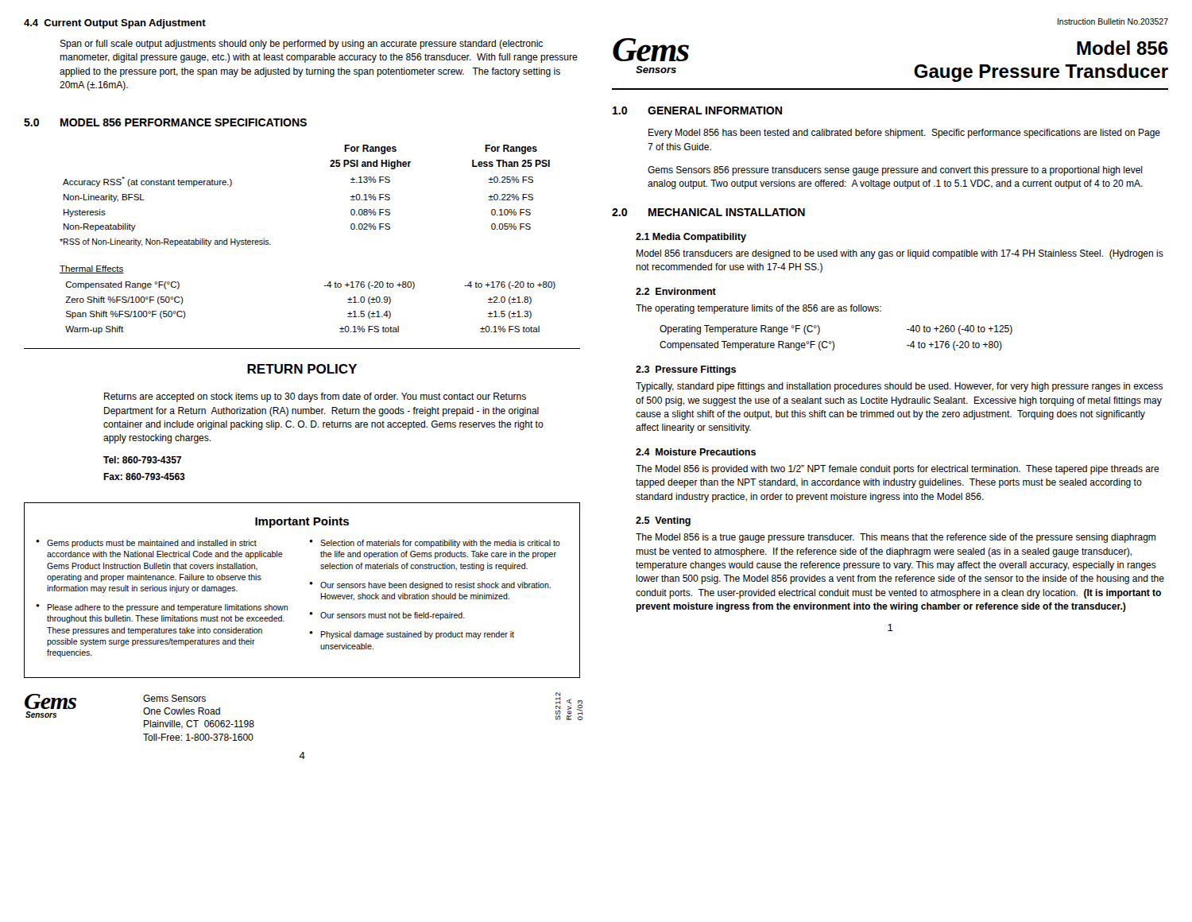4.4 Current Output Span Adjustment
Span or full scale output adjustments should only be performed by using an accurate pressure standard (electronic manometer, digital pressure gauge, etc.) with at least comparable accuracy to the 856 transducer. With full range pressure applied to the pressure port, the span may be adjusted by turning the span potentiometer screw. The factory setting is 20mA (±.16mA).
5.0 MODEL 856 PERFORMANCE SPECIFICATIONS
| | For Ranges | For Ranges |
| --- | --- | --- |
| | 25 PSI and Higher | Less Than 25 PSI |
| Accuracy RSS * (at constant temperature.) | ±.13% FS | ±0.25% FS |
| Non-Linearity, BFSL | ±0.1% FS | ±0.22% FS |
| Hysteresis | 0.08% FS | 0.10% FS |
| Non-Repeatability | 0.02% FS | 0.05% FS |
*RSS of Non-Linearity, Non-Repeatability and Hysteresis.
Thermal Effects
| Compensated Range °F(°C) | -4 to +176 (-20 to +80) | -4 to +176 (-20 to +80) |
| Zero Shift %FS/100°F (50°C) | ±1.0 (±0.9) | ±2.0 (±1.8) |
| Span Shift %FS/100°F (50°C) | ±1.5 (±1.4) | ±1.5 (±1.3) |
| Warm-up Shift | ±0.1% FS total | ±0.1% FS total |
RETURN POLICY
Returns are accepted on stock items up to 30 days from date of order. You must contact our Returns Department for a Return Authorization (RA) number. Return the goods - freight prepaid - in the original container and include original packing slip. C. O. D. returns are not accepted. Gems reserves the right to apply restocking charges.
Tel: 860-793-4357
Fax: 860-793-4563
Important Points
Gems products must be maintained and installed in strict accordance with the National Electrical Code and the applicable Gems Product Instruction Bulletin that covers installation, operating and proper maintenance. Failure to observe this information may result in serious injury or damages.
Please adhere to the pressure and temperature limitations shown throughout this bulletin. These limitations must not be exceeded. These pressures and temperatures take into consideration possible system surge pressures/temperatures and their frequencies.
Selection of materials for compatibility with the media is critical to the life and operation of Gems products. Take care in the proper selection of materials of construction, testing is required.
Our sensors have been designed to resist shock and vibration. However, shock and vibration should be minimized.
Our sensors must not be field-repaired.
Physical damage sustained by product may render it unserviceable.
Gems
Sensors
Gems Sensors
One Cowles Road
Plainville, CT 06062-1198
Toll-Free: 1-800-378-1600
SS2112 Rev.A 01/03
4
Instruction Bulletin No.203527
Gems
Sensors
Model 856
Gauge Pressure Transducer
1.0 GENERAL INFORMATION
Every Model 856 has been tested and calibrated before shipment. Specific performance specifications are listed on Page 7 of this Guide.
Gems Sensors 856 pressure transducers sense gauge pressure and convert this pressure to a proportional high level analog output. Two output versions are offered: A voltage output of .1 to 5.1 VDC, and a current output of 4 to 20 mA.
2.0 MECHANICAL INSTALLATION
2.1 Media Compatibility
Model 856 transducers are designed to be used with any gas or liquid compatible with 17-4 PH Stainless Steel. (Hydrogen is not recommended for use with 17-4 PH SS.)
2.2 Environment
The operating temperature limits of the 856 are as follows:
| Operating Temperature Range °F (C°) | -40 to +260 (-40 to +125) |
| Compensated Temperature Range°F (C°) | -4 to +176 (-20 to +80) |
2.3 Pressure Fittings
Typically, standard pipe fittings and installation procedures should be used. However, for very high pressure ranges in excess of 500 psig, we suggest the use of a sealant such as Loctite Hydraulic Sealant. Excessive high torquing of metal fittings may cause a slight shift of the output, but this shift can be trimmed out by the zero adjustment. Torquing does not significantly affect linearity or sensitivity.
2.4 Moisture Precautions
The Model 856 is provided with two 1/2” NPT female conduit ports for electrical termination. These tapered pipe threads are tapped deeper than the NPT standard, in accordance with industry guidelines. These ports must be sealed according to standard industry practice, in order to prevent moisture ingress into the Model 856.
2.5 Venting
The Model 856 is a true gauge pressure transducer. This means that the reference side of the pressure sensing diaphragm must be vented to atmosphere. If the reference side of the diaphragm were sealed (as in a sealed gauge transducer), temperature changes would cause the reference pressure to vary. This may affect the overall accuracy, especially in ranges lower than 500 psig. The Model 856 provides a vent from the reference side of the sensor to the inside of the housing and the conduit ports. The user-provided electrical conduit must be vented to atmosphere in a clean dry location. (It is important to prevent moisture ingress from the environment into the wiring chamber or reference side of the transducer.)
1